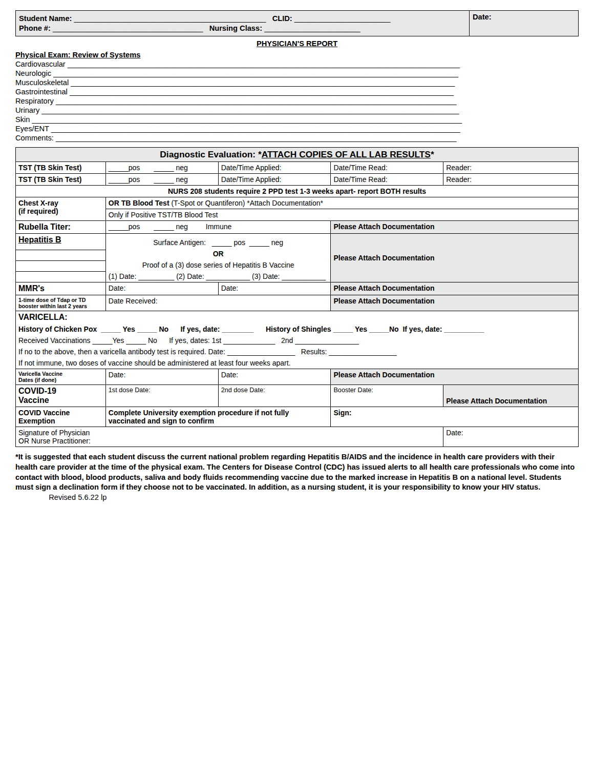Student Name: ______________________________________________ CLID: _______________________
Phone #: ____________________________________ Nursing Class: _______________________
Date:
PHYSICIAN'S REPORT
Physical Exam: Review of Systems
Cardiovascular ______________________________________________________________________________________________
Neurologic _________________________________________________________________________________________________
Musculoskeletal ____________________________________________________________________________________________
Gastrointestinal ____________________________________________________________________________________________
Respiratory ________________________________________________________________________________________________
Urinary ____________________________________________________________________________________________________
Skin _______________________________________________________________________________________________________
Eyes/ENT __________________________________________________________________________________________________
Comments: ________________________________________________________________________________________________
| Diagnostic Evaluation: * ATTACH COPIES OF ALL LAB RESULTS * |
| TST (TB Skin Test) | _____pos _____ neg | Date/Time Applied: | Date/Time Read: | Reader: |
| TST (TB Skin Test) | _____pos _____ neg | Date/Time Applied: | Date/Time Read: | Reader: |
| NURS 208 students require 2 PPD test 1-3 weeks apart- report BOTH results |
| Chest X-ray (if required) | OR TB Blood Test (T-Spot or Quantiferon) *Attach Documentation* |
| Only if Positive TST/TB Blood Test |
| Rubella Titer: | _____pos _____ neg Immune | Please Attach Documentation |
| Hepatitis B | Surface Antigen: _____ pos _____ neg OR Proof of a (3) dose series of Hepatitis B Vaccine (1) Date: _________ (2) Date: ___________ (3) Date: ___________ | Please Attach Documentation |
| MMR's | Date: | Date: | Please Attach Documentation |
| 1-time dose of Tdap or TD booster within last 2 years | Date Received: | Please Attach Documentation |
| VARICELLA: |
| History of Chicken Pox _____ Yes _____ No If yes, date: ________ History of Shingles _____ Yes _____No If yes, date: __________ |
| Received Vaccinations _____Yes _____ No If yes, dates: 1st _____________ 2nd ________________ |
| If no to the above, then a varicella antibody test is required. Date: _________________ Results: _________________ |
| If not immune, two doses of vaccine should be administered at least four weeks apart. |
| Varicella Vaccine Dates (if done) | Date: | Date: | Please Attach Documentation |
| COVID-19 Vaccine | 1st dose Date: | 2nd dose Date: | Booster Date: | Please Attach Documentation |
| COVID Vaccine Exemption | Complete University exemption procedure if not fully vaccinated and sign to confirm | Sign: |
| Signature of Physician OR Nurse Practitioner: | Date: |
*It is suggested that each student discuss the current national problem regarding Hepatitis B/AIDS and the incidence in health care providers with their health care provider at the time of the physical exam. The Centers for Disease Control (CDC) has issued alerts to all health care professionals who come into contact with blood, blood products, saliva and body fluids recommending vaccine due to the marked increase in Hepatitis B on a national level. Students must sign a declination form if they choose not to be vaccinated. In addition, as a nursing student, it is your responsibility to know your HIV status. Revised 5.6.22 lp